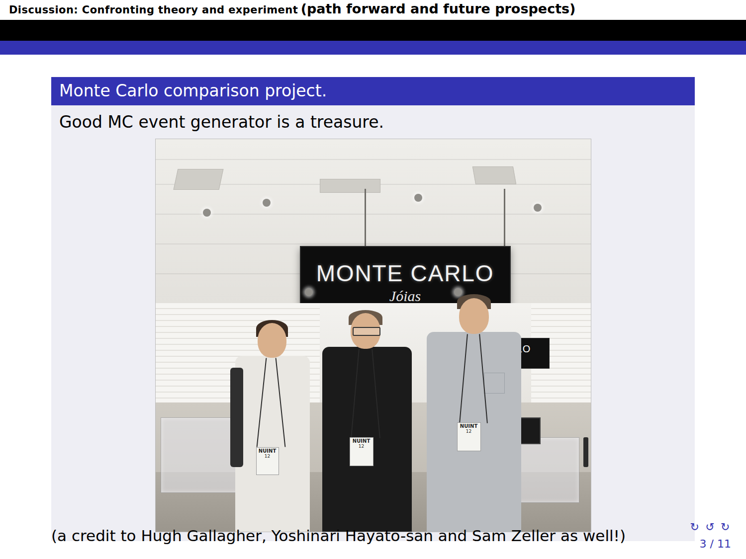Discussion: Confronting theory and experiment (path forward and future prospects)
Monte Carlo comparison project.
Good MC event generator is a treasure.
MONTE CARLO
Jóias
MONTE CARLO
Jóias
NUINT12
NUINT12
NUINT12
(a credit to Hugh Gallagher, Yoshinari Hayato-san and Sam Zeller as well!)
↻ ↺ ↻
3 / 11